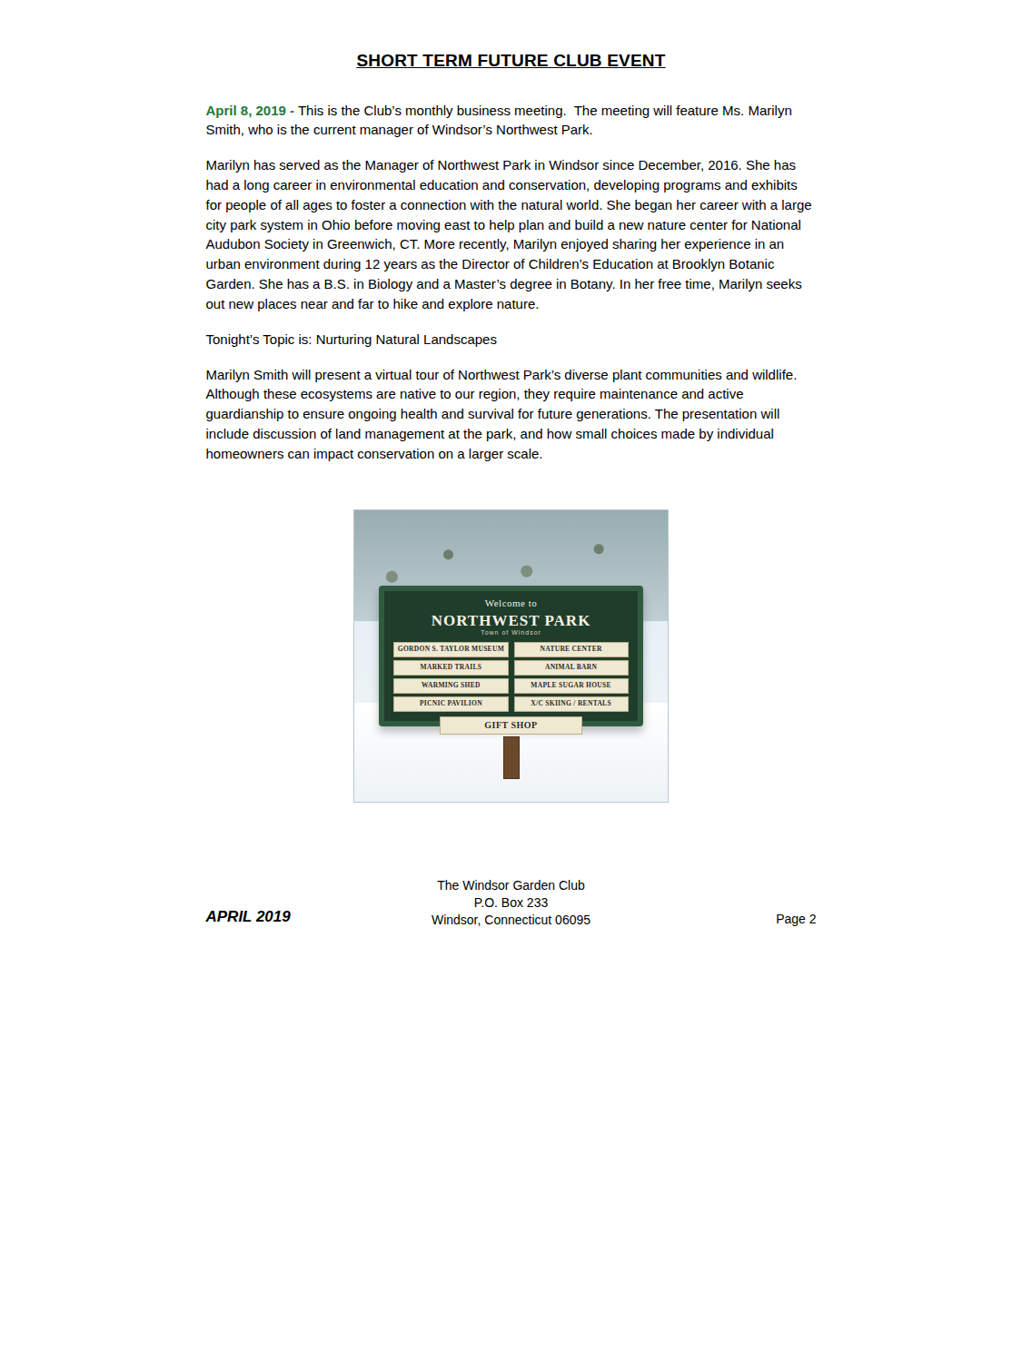SHORT TERM FUTURE CLUB EVENT
April 8, 2019 - This is the Club’s monthly business meeting. The meeting will feature Ms. Marilyn Smith, who is the current manager of Windsor’s Northwest Park.
Marilyn has served as the Manager of Northwest Park in Windsor since December, 2016. She has had a long career in environmental education and conservation, developing programs and exhibits for people of all ages to foster a connection with the natural world. She began her career with a large city park system in Ohio before moving east to help plan and build a new nature center for National Audubon Society in Greenwich, CT. More recently, Marilyn enjoyed sharing her experience in an urban environment during 12 years as the Director of Children’s Education at Brooklyn Botanic Garden. She has a B.S. in Biology and a Master’s degree in Botany. In her free time, Marilyn seeks out new places near and far to hike and explore nature.
Tonight’s Topic is: Nurturing Natural Landscapes
Marilyn Smith will present a virtual tour of Northwest Park’s diverse plant communities and wildlife. Although these ecosystems are native to our region, they require maintenance and active guardianship to ensure ongoing health and survival for future generations. The presentation will include discussion of land management at the park, and how small choices made by individual homeowners can impact conservation on a larger scale.
Welcome to
NORTHWEST PARK
Town of Windsor
GORDON S. TAYLOR MUSEUM NATURE CENTER MARKED TRAILS ANIMAL BARN WARMING SHED MAPLE SUGAR HOUSE PICNIC PAVILION X/C SKIING / RENTALS
GIFT SHOP
APRIL 2019
The Windsor Garden Club
P.O. Box 233
Windsor, Connecticut 06095
Page 2